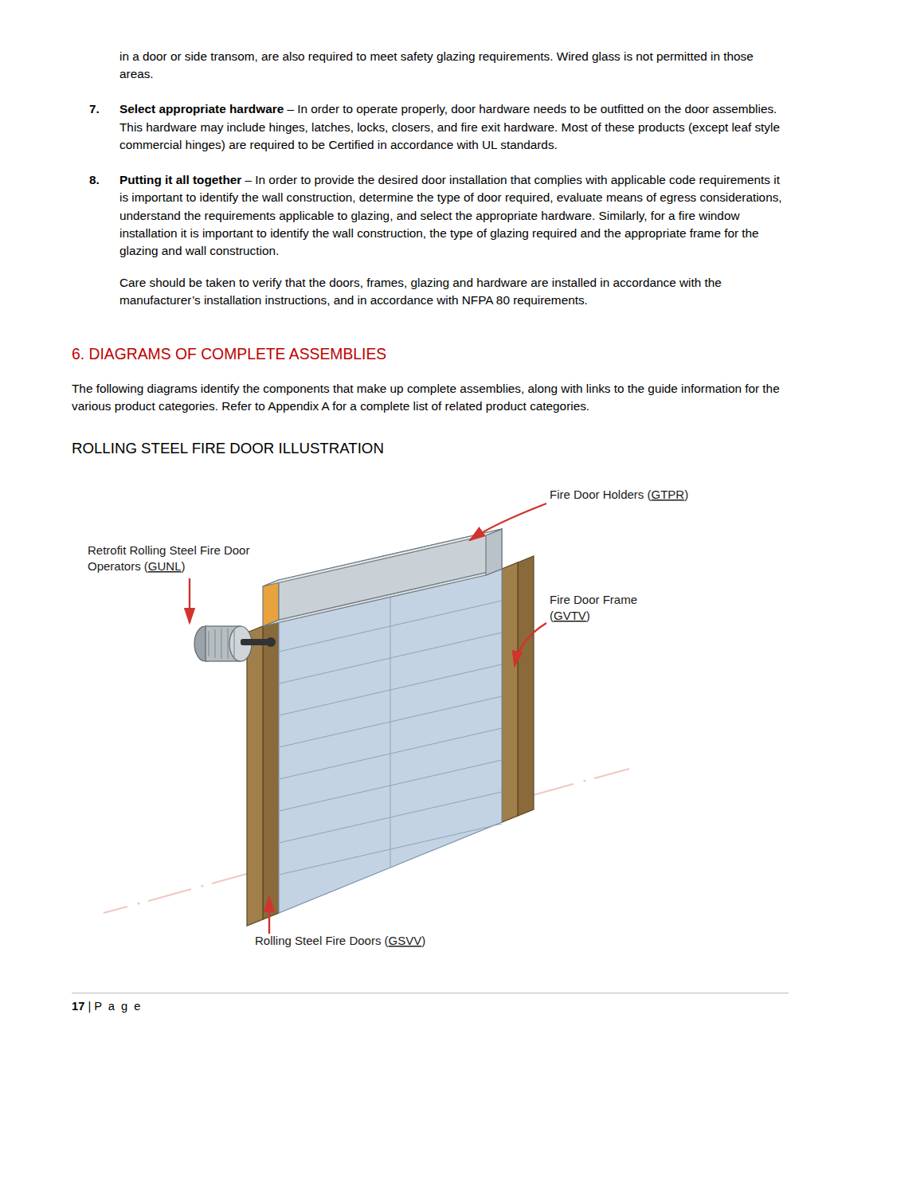in a door or side transom, are also required to meet safety glazing requirements. Wired glass is not permitted in those areas.
7. Select appropriate hardware – In order to operate properly, door hardware needs to be outfitted on the door assemblies. This hardware may include hinges, latches, locks, closers, and fire exit hardware. Most of these products (except leaf style commercial hinges) are required to be Certified in accordance with UL standards.
8. Putting it all together – In order to provide the desired door installation that complies with applicable code requirements it is important to identify the wall construction, determine the type of door required, evaluate means of egress considerations, understand the requirements applicable to glazing, and select the appropriate hardware. Similarly, for a fire window installation it is important to identify the wall construction, the type of glazing required and the appropriate frame for the glazing and wall construction.
Care should be taken to verify that the doors, frames, glazing and hardware are installed in accordance with the manufacturer’s installation instructions, and in accordance with NFPA 80 requirements.
6. DIAGRAMS OF COMPLETE ASSEMBLIES
The following diagrams identify the components that make up complete assemblies, along with links to the guide information for the various product categories. Refer to Appendix A for a complete list of related product categories.
ROLLING STEEL FIRE DOOR ILLUSTRATION
Fire Door Holders (GTPR) Retrofit Rolling Steel Fire Door Operators (GUNL) Fire Door Frame (GVTV) Rolling Steel Fire Doors (GSVV)
17 | P a g e